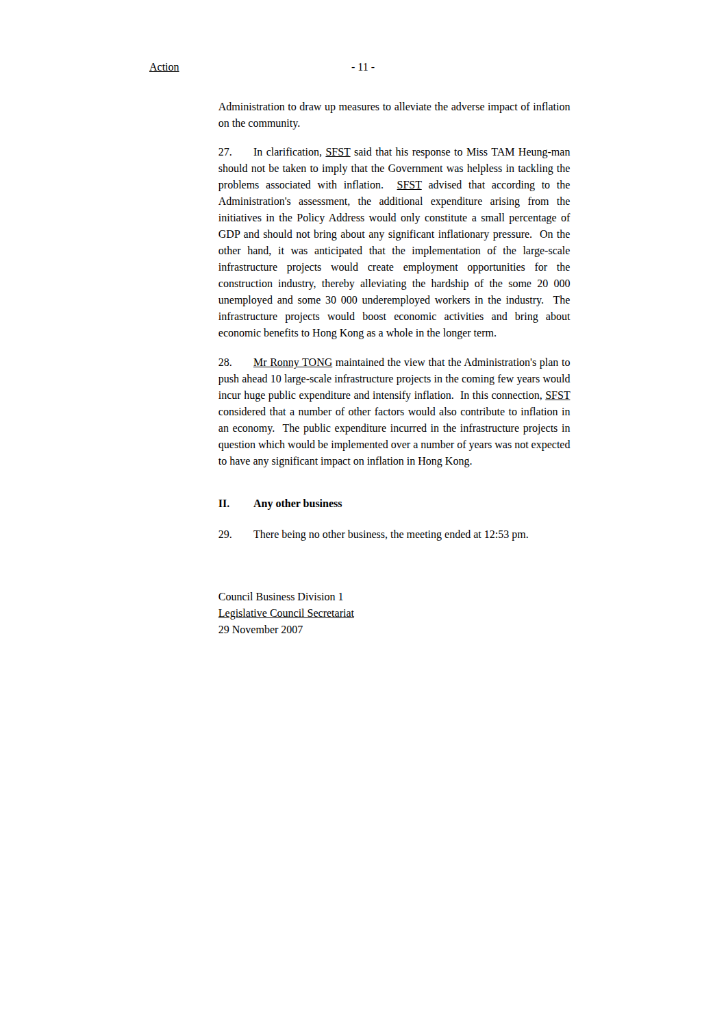Action
- 11 -
Administration to draw up measures to alleviate the adverse impact of inflation on the community.
27. In clarification, SFST said that his response to Miss TAM Heung-man should not be taken to imply that the Government was helpless in tackling the problems associated with inflation. SFST advised that according to the Administration's assessment, the additional expenditure arising from the initiatives in the Policy Address would only constitute a small percentage of GDP and should not bring about any significant inflationary pressure. On the other hand, it was anticipated that the implementation of the large-scale infrastructure projects would create employment opportunities for the construction industry, thereby alleviating the hardship of the some 20 000 unemployed and some 30 000 underemployed workers in the industry. The infrastructure projects would boost economic activities and bring about economic benefits to Hong Kong as a whole in the longer term.
28. Mr Ronny TONG maintained the view that the Administration's plan to push ahead 10 large-scale infrastructure projects in the coming few years would incur huge public expenditure and intensify inflation. In this connection, SFST considered that a number of other factors would also contribute to inflation in an economy. The public expenditure incurred in the infrastructure projects in question which would be implemented over a number of years was not expected to have any significant impact on inflation in Hong Kong.
II. Any other business
29. There being no other business, the meeting ended at 12:53 pm.
Council Business Division 1
Legislative Council Secretariat
29 November 2007